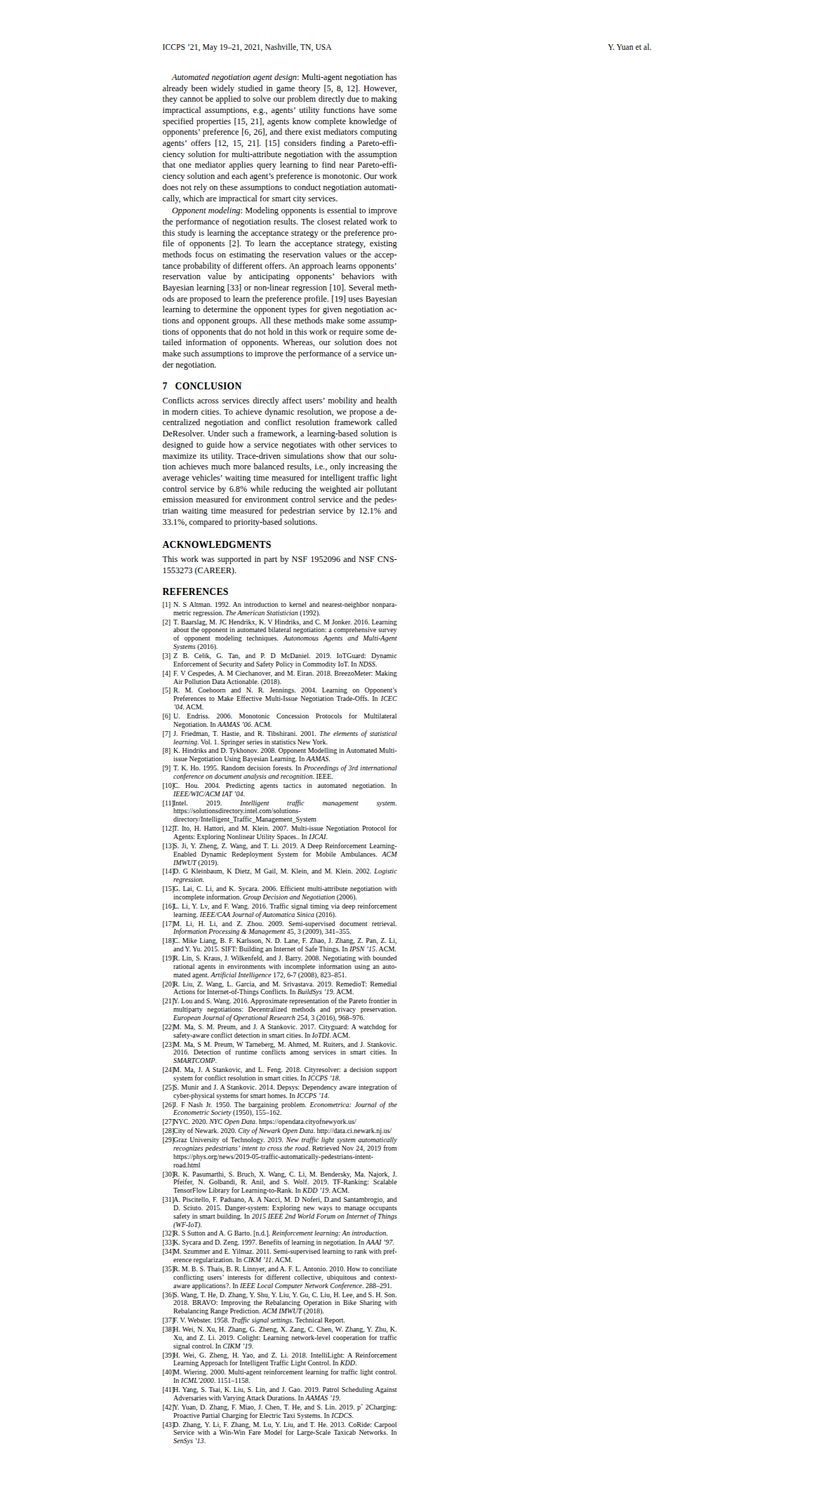ICCPS ’21, May 19–21, 2021, Nashville, TN, USA
Y. Yuan et al.
Automated negotiation agent design: Multi-agent negotiation has already been widely studied in game theory [5, 8, 12]. However, they cannot be applied to solve our problem directly due to making impractical assumptions, e.g., agents’ utility functions have some specified properties [15, 21], agents know complete knowledge of opponents’ preference [6, 26], and there exist mediators computing agents’ offers [12, 15, 21]. [15] considers finding a Pareto-efficiency solution for multi-attribute negotiation with the assumption that one mediator applies query learning to find near Pareto-efficiency solution and each agent’s preference is monotonic. Our work does not rely on these assumptions to conduct negotiation automatically, which are impractical for smart city services.
Opponent modeling: Modeling opponents is essential to improve the performance of negotiation results. The closest related work to this study is learning the acceptance strategy or the preference profile of opponents [2]. To learn the acceptance strategy, existing methods focus on estimating the reservation values or the acceptance probability of different offers. An approach learns opponents’ reservation value by anticipating opponents’ behaviors with Bayesian learning [33] or non-linear regression [10]. Several methods are proposed to learn the preference profile. [19] uses Bayesian learning to determine the opponent types for given negotiation actions and opponent groups. All these methods make some assumptions of opponents that do not hold in this work or require some detailed information of opponents. Whereas, our solution does not make such assumptions to improve the performance of a service under negotiation.
7 Conclusion
Conflicts across services directly affect users’ mobility and health in modern cities. To achieve dynamic resolution, we propose a decentralized negotiation and conflict resolution framework called DeResolver. Under such a framework, a learning-based solution is designed to guide how a service negotiates with other services to maximize its utility. Trace-driven simulations show that our solution achieves much more balanced results, i.e., only increasing the average vehicles’ waiting time measured for intelligent traffic light control service by 6.8% while reducing the weighted air pollutant emission measured for environment control service and the pedestrian waiting time measured for pedestrian service by 12.1% and 33.1%, compared to priority-based solutions.
Acknowledgments
This work was supported in part by NSF 1952096 and NSF CNS-1553273 (CAREER).
References
[1] N. S Altman. 1992. An introduction to kernel and nearest-neighbor nonparametric regression. The American Statistician (1992).
[2] T. Baarslag, M. JC Hendrikx, K. V Hindriks, and C. M Jonker. 2016. Learning about the opponent in automated bilateral negotiation: a comprehensive survey of opponent modeling techniques. Autonomous Agents and Multi-Agent Systems (2016).
[3] Z B. Celik, G. Tan, and P. D McDaniel. 2019. IoTGuard: Dynamic Enforcement of Security and Safety Policy in Commodity IoT. In NDSS.
[4] F. V Cespedes, A. M Ciechanover, and M. Eiran. 2018. BreezoMeter: Making Air Pollution Data Actionable. (2018).
[5] R. M. Coehoorn and N. R. Jennings. 2004. Learning on Opponent’s Preferences to Make Effective Multi-Issue Negotiation Trade-Offs. In ICEC ’04. ACM.
[6] U. Endriss. 2006. Monotonic Concession Protocols for Multilateral Negotiation. In AAMAS ’06. ACM.
[7] J. Friedman, T. Hastie, and R. Tibshirani. 2001. The elements of statistical learning. Vol. 1. Springer series in statistics New York.
[8] K. Hindriks and D. Tykhonov. 2008. Opponent Modelling in Automated Multi-issue Negotiation Using Bayesian Learning. In AAMAS.
[9] T. K. Ho. 1995. Random decision forests. In Proceedings of 3rd international conference on document analysis and recognition. IEEE.
[10] C. Hou. 2004. Predicting agents tactics in automated negotiation. In IEEE/WIC/ACM IAT ’04.
[11] Intel. 2019. Intelligent traffic management system. https://solutionsdirectory.intel.com/solutions-directory/Intelligent_Traffic_Management_System
[12] T. Ito, H. Hattori, and M. Klein. 2007. Multi-issue Negotiation Protocol for Agents: Exploring Nonlinear Utility Spaces.. In IJCAI.
[13] S. Ji, Y. Zheng, Z. Wang, and T. Li. 2019. A Deep Reinforcement Learning-Enabled Dynamic Redeployment System for Mobile Ambulances. ACM IMWUT (2019).
[14] D. G Kleinbaum, K Dietz, M Gail, M. Klein, and M. Klein. 2002. Logistic regression.
[15] G. Lai, C. Li, and K. Sycara. 2006. Efficient multi-attribute negotiation with incomplete information. Group Decision and Negotiation (2006).
[16] L. Li, Y. Lv, and F. Wang. 2016. Traffic signal timing via deep reinforcement learning. IEEE/CAA Journal of Automatica Sinica (2016).
[17] M. Li, H. Li, and Z. Zhou. 2009. Semi-supervised document retrieval. Information Processing & Management 45, 3 (2009), 341–355.
[18] C. Mike Liang, B. F. Karlsson, N. D. Lane, F. Zhao, J. Zhang, Z. Pan, Z. Li, and Y. Yu. 2015. SIFT: Building an Internet of Safe Things. In IPSN ’15. ACM.
[19] R. Lin, S. Kraus, J. Wilkenfeld, and J. Barry. 2008. Negotiating with bounded rational agents in environments with incomplete information using an automated agent. Artificial Intelligence 172, 6-7 (2008), 823–851.
[20] R. Liu, Z. Wang, L. Garcia, and M. Srivastava. 2019. RemedioT: Remedial Actions for Internet-of-Things Conflicts. In BuildSys ’19. ACM.
[21] Y. Lou and S. Wang. 2016. Approximate representation of the Pareto frontier in multiparty negotiations: Decentralized methods and privacy preservation. European Journal of Operational Research 254, 3 (2016), 968–976.
[22] M. Ma, S. M. Preum, and J. A Stankovic. 2017. Cityguard: A watchdog for safety-aware conflict detection in smart cities. In IoTDI. ACM.
[23] M. Ma, S M. Preum, W Tarneberg, M. Ahmed, M. Ruiters, and J. Stankovic. 2016. Detection of runtime conflicts among services in smart cities. In SMARTCOMP.
[24] M. Ma, J. A Stankovic, and L. Feng. 2018. Cityresolver: a decision support system for conflict resolution in smart cities. In ICCPS ’18.
[25] S. Munir and J. A Stankovic. 2014. Depsys: Dependency aware integration of cyber-physical systems for smart homes. In ICCPS ’14.
[26] J. F Nash Jr. 1950. The bargaining problem. Econometrica: Journal of the Econometric Society (1950), 155–162.
[27] NYC. 2020. NYC Open Data. https://opendata.cityofnewyork.us/
[28] City of Newark. 2020. City of Newark Open Data. http://data.ci.newark.nj.us/
[29] Graz University of Technology. 2019. New traffic light system automatically recognizes pedestrians’ intent to cross the road. Retrieved Nov 24, 2019 from https://phys.org/news/2019-05-traffic-automatically-pedestrians-intent-road.html
[30] R. K. Pasumarthi, S. Bruch, X. Wang, C. Li, M. Bendersky, Ma. Najork, J. Pfeifer, N. Golbandi, R. Anil, and S. Wolf. 2019. TF-Ranking: Scalable TensorFlow Library for Learning-to-Rank. In KDD ’19. ACM.
[31] A. Piscitello, F. Paduano, A. A Nacci, M. D Noferi, D.and Santambrogio, and D. Sciuto. 2015. Danger-system: Exploring new ways to manage occupants safety in smart building. In 2015 IEEE 2nd World Forum on Internet of Things (WF-IoT).
[32] R. S Sutton and A. G Barto. [n.d.]. Reinforcement learning: An introduction.
[33] K. Sycara and D. Zeng. 1997. Benefits of learning in negotiation. In AAAI ’97.
[34] M. Szummer and E. Yilmaz. 2011. Semi-supervised learning to rank with preference regularization. In CIKM ’11. ACM.
[35] R. M. B. S. Thais, B. R. Linnyer, and A. F. L. Antonio. 2010. How to conciliate conflicting users’ interests for different collective, ubiquitous and context-aware applications?. In IEEE Local Computer Network Conference. 288–291.
[36] S. Wang, T. He, D. Zhang, Y. Shu, Y. Liu, Y. Gu, C. Liu, H. Lee, and S. H. Son. 2018. BRAVO: Improving the Rebalancing Operation in Bike Sharing with Rebalancing Range Prediction. ACM IMWUT (2018).
[37] F. V. Webster. 1958. Traffic signal settings. Technical Report.
[38] H. Wei, N. Xu, H. Zhang, G. Zheng, X. Zang, C. Chen, W. Zhang, Y. Zhu, K. Xu, and Z. Li. 2019. Colight: Learning network-level cooperation for traffic signal control. In CIKM ’19.
[39] H. Wei, G. Zheng, H. Yao, and Z. Li. 2018. IntelliLight: A Reinforcement Learning Approach for Intelligent Traffic Light Control. In KDD.
[40] M. Wiering. 2000. Multi-agent reinforcement learning for traffic light control. In ICML’2000. 1151–1158.
[41] H. Yang, S. Tsai, K. Liu, S. Lin, and J. Gao. 2019. Patrol Scheduling Against Adversaries with Varying Attack Durations. In AAMAS ’19.
[42] Y. Yuan, D. Zhang, F. Miao, J. Chen, T. He, and S. Lin. 2019. pˆ 2Charging: Proactive Partial Charging for Electric Taxi Systems. In ICDCS.
[43] D. Zhang, Y. Li, F. Zhang, M. Lu, Y. Liu, and T. He. 2013. CoRide: Carpool Service with a Win-Win Fare Model for Large-Scale Taxicab Networks. In SenSys ’13.